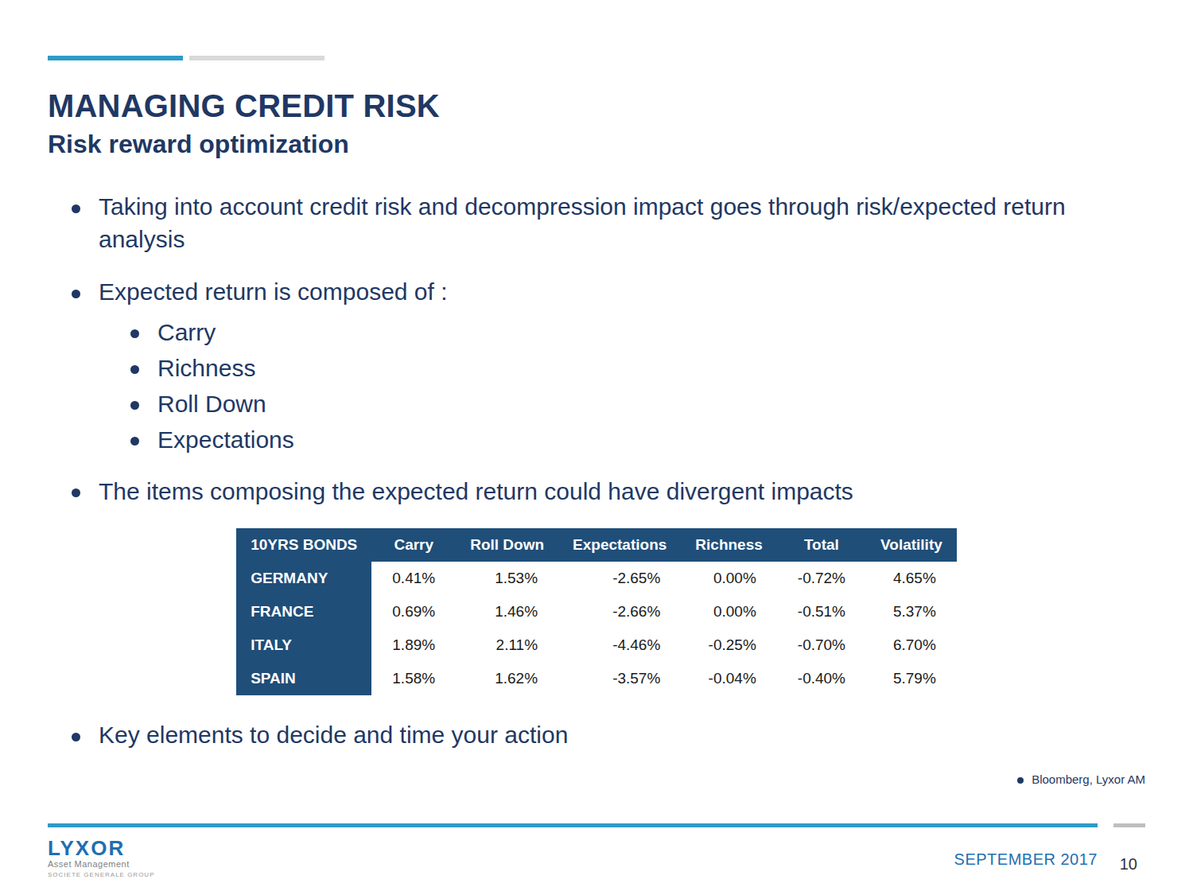MANAGING CREDIT RISK
Risk reward optimization
Taking into account credit risk and decompression impact goes through risk/expected return analysis
Expected return is composed of :
Carry
Richness
Roll Down
Expectations
The items composing the expected return could have divergent impacts
| 10YRS BONDS | Carry | Roll Down | Expectations | Richness | Total | Volatility |
| --- | --- | --- | --- | --- | --- | --- |
| GERMANY | 0.41% | 1.53% | -2.65% | 0.00% | -0.72% | 4.65% |
| FRANCE | 0.69% | 1.46% | -2.66% | 0.00% | -0.51% | 5.37% |
| ITALY | 1.89% | 2.11% | -4.46% | -0.25% | -0.70% | 6.70% |
| SPAIN | 1.58% | 1.62% | -3.57% | -0.04% | -0.40% | 5.79% |
Key elements to decide and time your action
Bloomberg, Lyxor AM
LYXOR
Asset Management
SOCIETE GENERALE GROUP
SEPTEMBER 2017
10